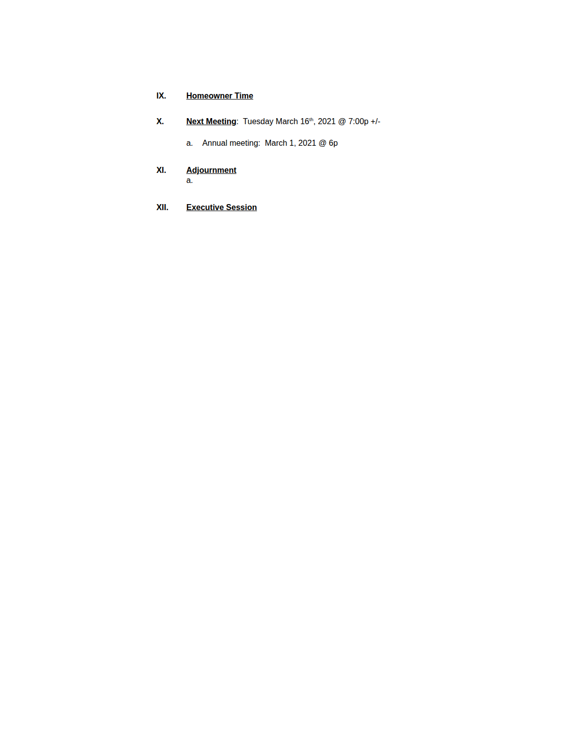IX. Homeowner Time
X. Next Meeting: Tuesday March 16th, 2021 @ 7:00p +/-
a. Annual meeting: March 1, 2021 @ 6p
XI. Adjournment
a.
XII. Executive Session